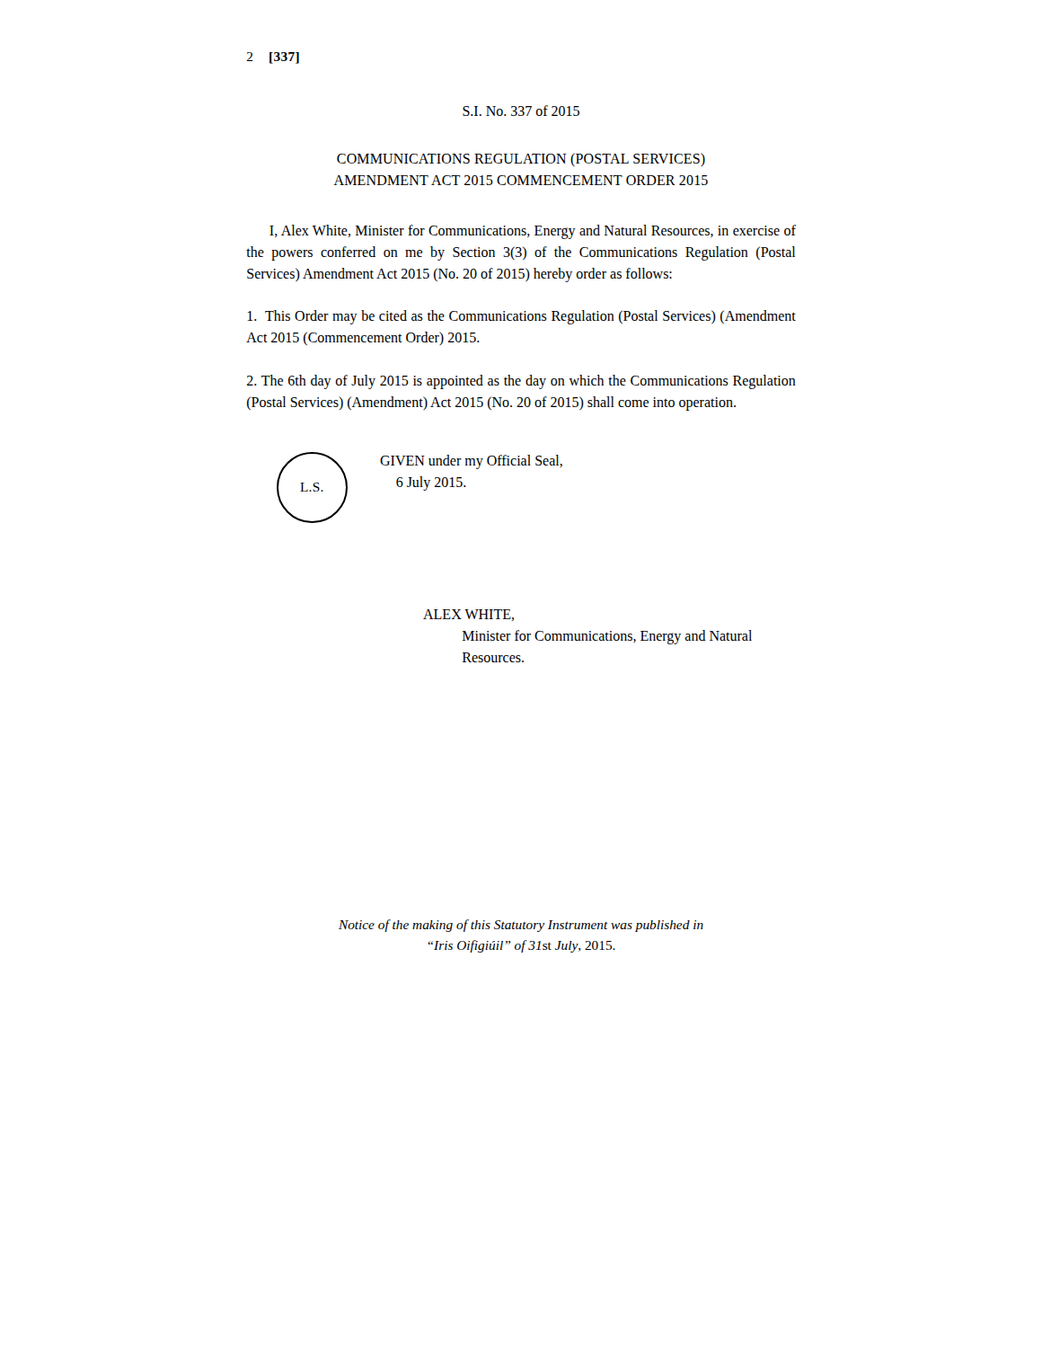2[337]
S.I. No. 337 of 2015
COMMUNICATIONS REGULATION (POSTAL SERVICES)
AMENDMENT ACT 2015 COMMENCEMENT ORDER 2015
I, Alex White, Minister for Communications, Energy and Natural Resources, in exercise of the powers conferred on me by Section 3(3) of the Communications Regulation (Postal Services) Amendment Act 2015 (No. 20 of 2015) hereby order as follows:
1. This Order may be cited as the Communications Regulation (Postal Services) (Amendment Act 2015 (Commencement Order) 2015.
2. The 6th day of July 2015 is appointed as the day on which the Communications Regulation (Postal Services) (Amendment) Act 2015 (No. 20 of 2015) shall come into operation.
L.S.
GIVEN under my Official Seal, 6 July 2015.
ALEX WHITE, Minister for Communications, Energy and Natural Resources.
Notice of the making of this Statutory Instrument was published in
“Iris Oifigiúil” of 31st July, 2015.